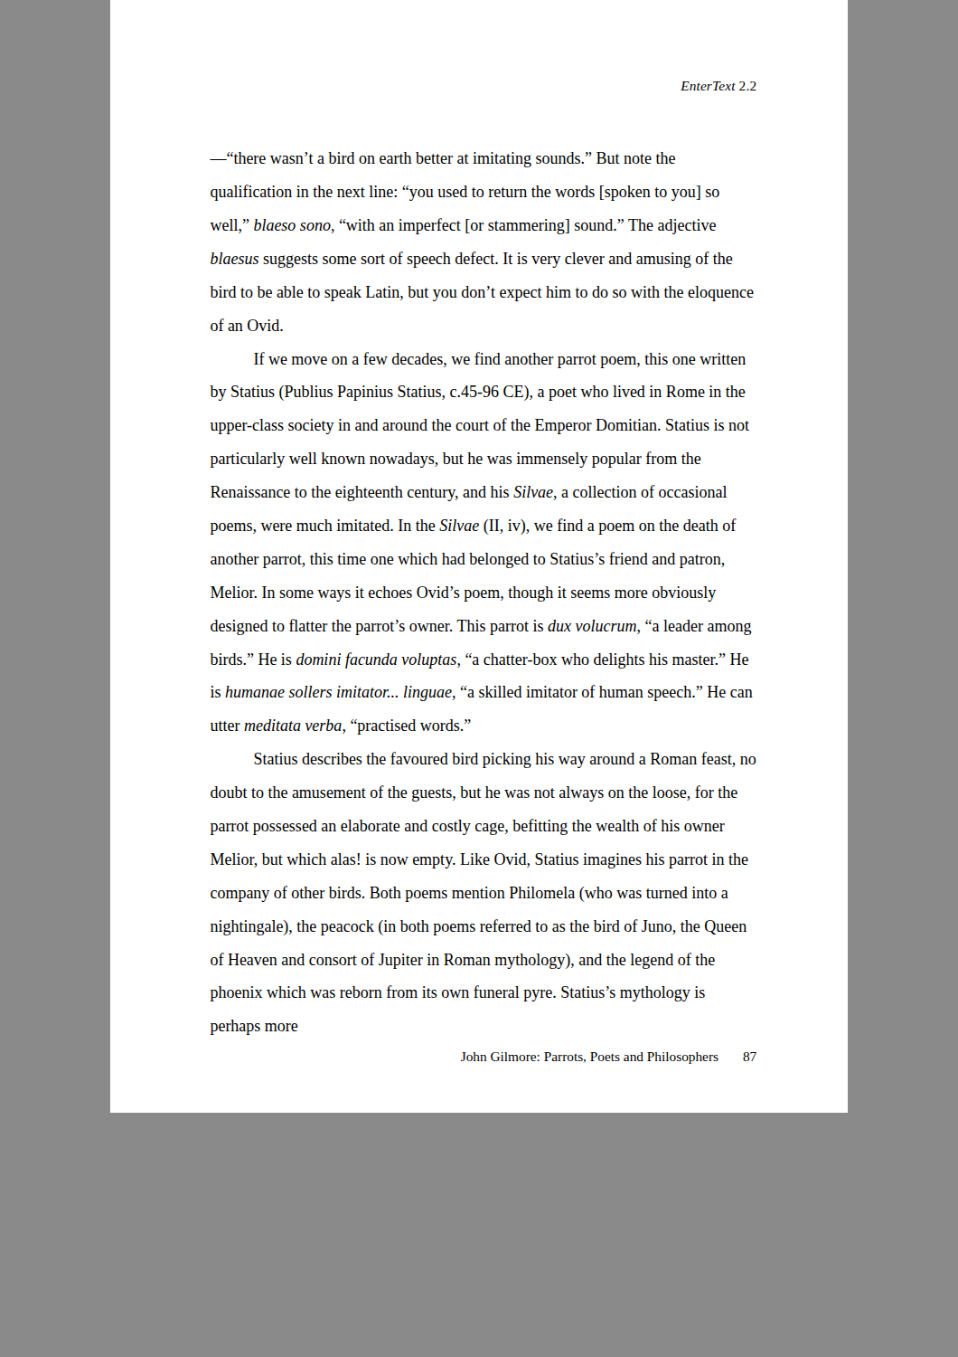EnterText 2.2
—“there wasn’t a bird on earth better at imitating sounds.” But note the qualification in the next line: “you used to return the words [spoken to you] so well,” blaeso sono, “with an imperfect [or stammering] sound.” The adjective blaesus suggests some sort of speech defect. It is very clever and amusing of the bird to be able to speak Latin, but you don’t expect him to do so with the eloquence of an Ovid.
If we move on a few decades, we find another parrot poem, this one written by Statius (Publius Papinius Statius, c.45-96 CE), a poet who lived in Rome in the upper-class society in and around the court of the Emperor Domitian. Statius is not particularly well known nowadays, but he was immensely popular from the Renaissance to the eighteenth century, and his Silvae, a collection of occasional poems, were much imitated. In the Silvae (II, iv), we find a poem on the death of another parrot, this time one which had belonged to Statius’s friend and patron, Melior. In some ways it echoes Ovid’s poem, though it seems more obviously designed to flatter the parrot’s owner. This parrot is dux volucrum, “a leader among birds.” He is domini facunda voluptas, “a chatter-box who delights his master.” He is humanae sollers imitator... linguae, “a skilled imitator of human speech.” He can utter meditata verba, “practised words.”
Statius describes the favoured bird picking his way around a Roman feast, no doubt to the amusement of the guests, but he was not always on the loose, for the parrot possessed an elaborate and costly cage, befitting the wealth of his owner Melior, but which alas! is now empty. Like Ovid, Statius imagines his parrot in the company of other birds. Both poems mention Philomela (who was turned into a nightingale), the peacock (in both poems referred to as the bird of Juno, the Queen of Heaven and consort of Jupiter in Roman mythology), and the legend of the phoenix which was reborn from its own funeral pyre. Statius’s mythology is perhaps more
John Gilmore: Parrots, Poets and Philosophers87